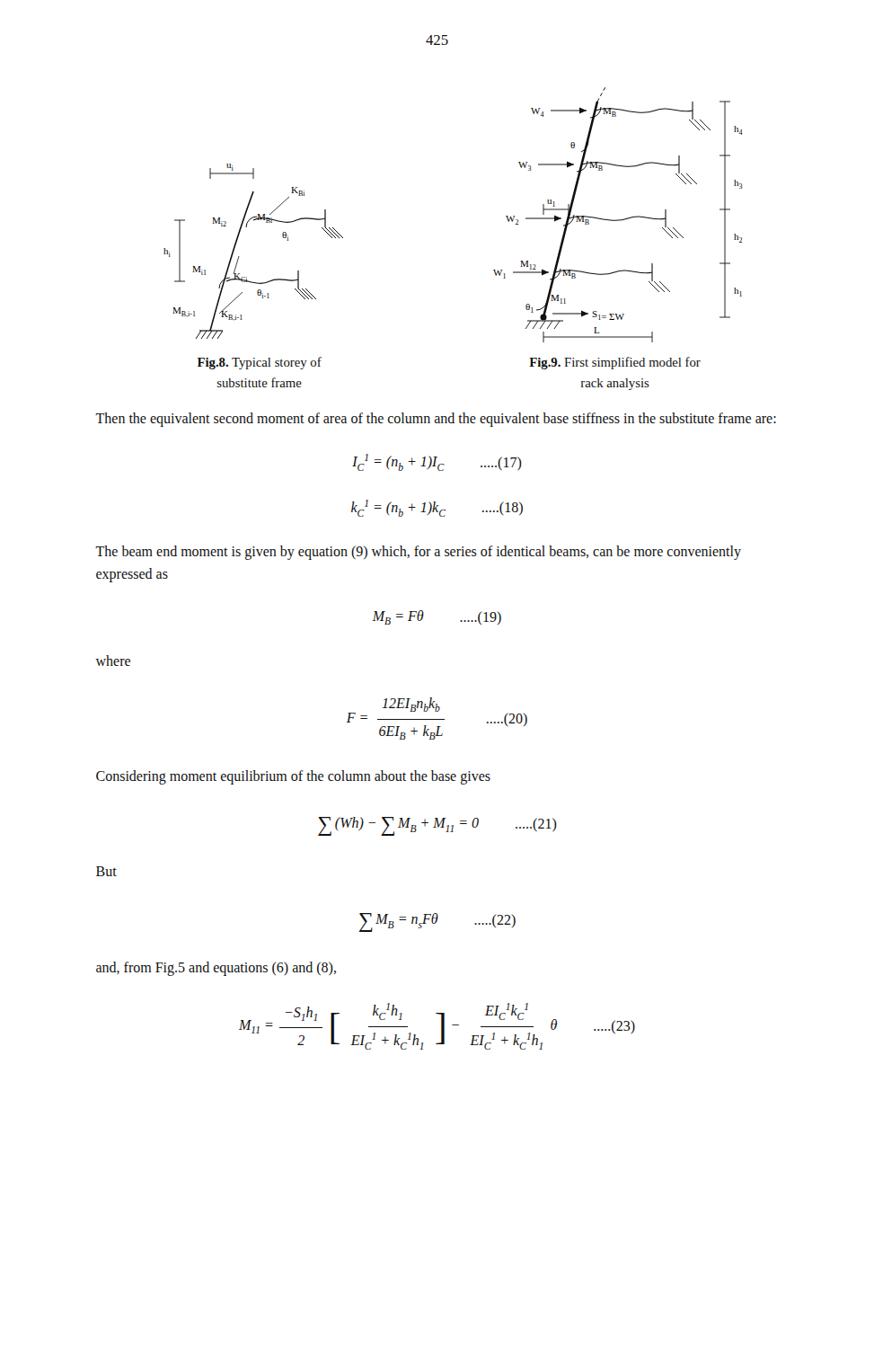425
ui hi Mi2 MBi Mi1 MB,i-1 θi θi-1 KBi KCi KB,i-1
Fig.8. Typical storey of
substitute frame
W4 W3 W2 W1 S1= ΣW MB MB MB MB θ θ1 u1 M12 M11 h4 h3 h2 h1 L
Fig.9. First simplified model for
rack analysis
Then the equivalent second moment of area of the column and the equivalent base stiffness in the substitute frame are:
IC1 = (nb + 1)IC .....(17)
kC1 = (nb + 1)kC .....(18)
The beam end moment is given by equation (9) which, for a series of identical beams, can be more conveniently expressed as
MB = Fθ .....(19)
where
F = 12EIBnbkb 6EIB + kBL .....(20)
Considering moment equilibrium of the column about the base gives
∑(Wh) − ∑MB + M11 = 0 .....(21)
But
∑MB = nsFθ .....(22)
and, from Fig.5 and equations (6) and (8),
M11 = −S1h1 2 kC1h1 EIC1 + kC1h1 − EIC1kC1 EIC1 + kC1h1 θ .....(23)